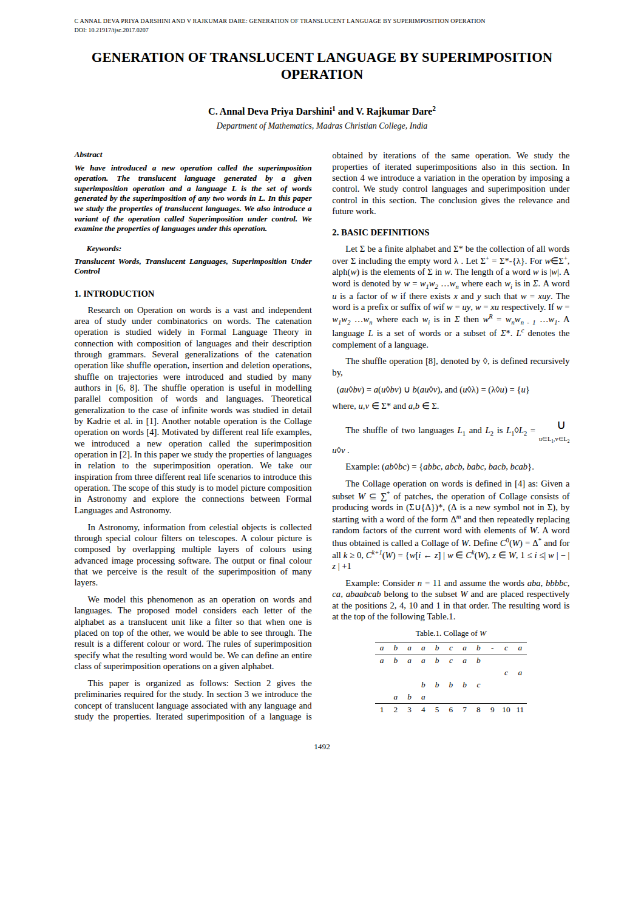C ANNAL DEVA PRIYA DARSHINI AND V RAJKUMAR DARE: GENERATION OF TRANSLUCENT LANGUAGE BY SUPERIMPOSITION OPERATION
DOI: 10.21917/ijsc.2017.0207
GENERATION OF TRANSLUCENT LANGUAGE BY SUPERIMPOSITION
OPERATION
C. Annal Deva Priya Darshini1 and V. Rajkumar Dare2
Department of Mathematics, Madras Christian College, India
Abstract
We have introduced a new operation called the superimposition operation. The translucent language generated by a given superimposition operation and a language L is the set of words generated by the superimposition of any two words in L. In this paper we study the properties of translucent languages. We also introduce a variant of the operation called Superimposition under control. We examine the properties of languages under this operation.
Keywords:
Translucent Words, Translucent Languages, Superimposition Under Control
1. INTRODUCTION
Research on Operation on words is a vast and independent area of study under combinatorics on words. The catenation operation is studied widely in Formal Language Theory in connection with composition of languages and their description through grammars. Several generalizations of the catenation operation like shuffle operation, insertion and deletion operations, shuffle on trajectories were introduced and studied by many authors in [6, 8]. The shuffle operation is useful in modelling parallel composition of words and languages. Theoretical generalization to the case of infinite words was studied in detail by Kadrie et al. in [1]. Another notable operation is the Collage operation on words [4]. Motivated by different real life examples, we introduced a new operation called the superimposition operation in [2]. In this paper we study the properties of languages in relation to the superimposition operation. We take our inspiration from three different real life scenarios to introduce this operation. The scope of this study is to model picture composition in Astronomy and explore the connections between Formal Languages and Astronomy.
In Astronomy, information from celestial objects is collected through special colour filters on telescopes. A colour picture is composed by overlapping multiple layers of colours using advanced image processing software. The output or final colour that we perceive is the result of the superimposition of many layers.
We model this phenomenon as an operation on words and languages. The proposed model considers each letter of the alphabet as a translucent unit like a filter so that when one is placed on top of the other, we would be able to see through. The result is a different colour or word. The rules of superimposition specify what the resulting word would be. We can define an entire class of superimposition operations on a given alphabet.
This paper is organized as follows: Section 2 gives the preliminaries required for the study. In section 3 we introduce the concept of translucent language associated with any language and study the properties. Iterated superimposition of a language is obtained by iterations of the same operation. We study the properties of iterated superimpositions also in this section. In section 4 we introduce a variation in the operation by imposing a control. We study control languages and superimposition under control in this section. The conclusion gives the relevance and future work.
2. BASIC DEFINITIONS
Let Σ be a finite alphabet and Σ* be the collection of all words over Σ including the empty word λ . Let Σ+ = Σ*-{λ}. For w∈Σ+, alph(w) is the elements of Σ in w. The length of a word w is |w|. A word is denoted by w = w1w2 …wn where each wi is in Σ. A word u is a factor of w if there exists x and y such that w = xuy. The word is a prefix or suffix of wif w = uy, w = xu respectively. If w = w1w2 …wn where each wi is in Σ then wR = wnwn - 1 …w1. A language L is a set of words or a subset of Σ*. Lc denotes the complement of a language.
The shuffle operation [8], denoted by ◊, is defined recursively by,
(au◊bv) = a(u◊bv) ∪ b(au◊v), and (u◊λ) = (λ◊u) = {u}
where, u,v ∈ Σ* and a,b ∈ Σ.
The shuffle of two languages L1 and L2 is L1◊L2 = ∪
u∈L1,v∈L2 u◊v .
Example: (ab◊bc) = {abbc, abcb, babc, bacb, bcab}.
The Collage operation on words is defined in [4] as: Given a subset W ⊆ ∑* of patches, the operation of Collage consists of producing words in (Σ∪{Δ})*, (Δ is a new symbol not in Σ), by starting with a word of the form Δm and then repeatedly replacing random factors of the current word with elements of W. A word thus obtained is called a Collage of W. Define C0(W) = Δ* and for all k ≥ 0, Ck+1(W) = {w[i ← z] | w ∈ Ck(W), z ∈ W, 1 ≤ i ≤| w | − | z | +1
Example: Consider n = 11 and assume the words aba, bbbbc, ca, abaabcab belong to the subset W and are placed respectively at the positions 2, 4, 10 and 1 in that order. The resulting word is at the top of the following Table.1.
Table.1. Collage of W
| a | b | a | a | b | c | a | b | - | c | a |
| a | b | a | a | b | c | a | b | | | |
| | | | | | | | | | c | a |
| | | | b | b | b | b | c | | | |
| | a | b | a | | | | | | | |
| 1 | 2 | 3 | 4 | 5 | 6 | 7 | 8 | 9 | 10 | 11 |
1492